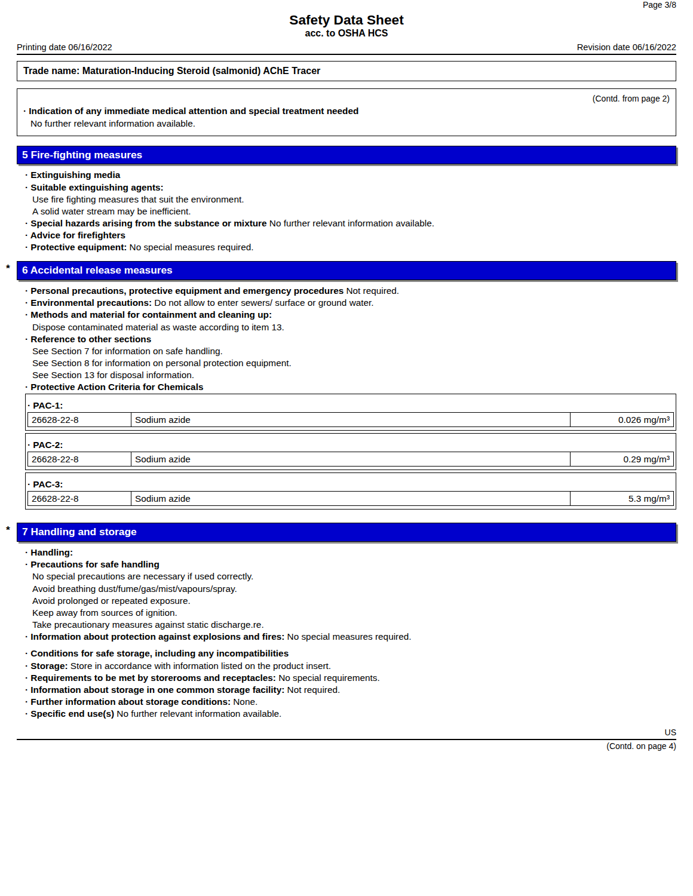Page 3/8
Safety Data Sheet
acc. to OSHA HCS
Printing date 06/16/2022 Revision date 06/16/2022
Trade name: Maturation-Inducing Steroid (salmonid) AChE Tracer
(Contd. from page 2)
· Indication of any immediate medical attention and special treatment needed
No further relevant information available.
5 Fire-fighting measures
· Extinguishing media
· Suitable extinguishing agents:
Use fire fighting measures that suit the environment.
A solid water stream may be inefficient.
· Special hazards arising from the substance or mixture No further relevant information available.
· Advice for firefighters
· Protective equipment: No special measures required.
*
6 Accidental release measures
· Personal precautions, protective equipment and emergency procedures Not required.
· Environmental precautions: Do not allow to enter sewers/ surface or ground water.
· Methods and material for containment and cleaning up:
Dispose contaminated material as waste according to item 13.
· Reference to other sections
See Section 7 for information on safe handling.
See Section 8 for information on personal protection equipment.
See Section 13 for disposal information.
· Protective Action Criteria for Chemicals
· PAC-1:
| 26628-22-8 | Sodium azide | 0.026 mg/m³ |
· PAC-2:
| 26628-22-8 | Sodium azide | 0.29 mg/m³ |
· PAC-3:
| 26628-22-8 | Sodium azide | 5.3 mg/m³ |
*
7 Handling and storage
· Handling:
· Precautions for safe handling
No special precautions are necessary if used correctly.
Avoid breathing dust/fume/gas/mist/vapours/spray.
Avoid prolonged or repeated exposure.
Keep away from sources of ignition.
Take precautionary measures against static discharge.re.
· Information about protection against explosions and fires: No special measures required.
· Conditions for safe storage, including any incompatibilities
· Storage: Store in accordance with information listed on the product insert.
· Requirements to be met by storerooms and receptacles: No special requirements.
· Information about storage in one common storage facility: Not required.
· Further information about storage conditions: None.
· Specific end use(s) No further relevant information available.
US
(Contd. on page 4)